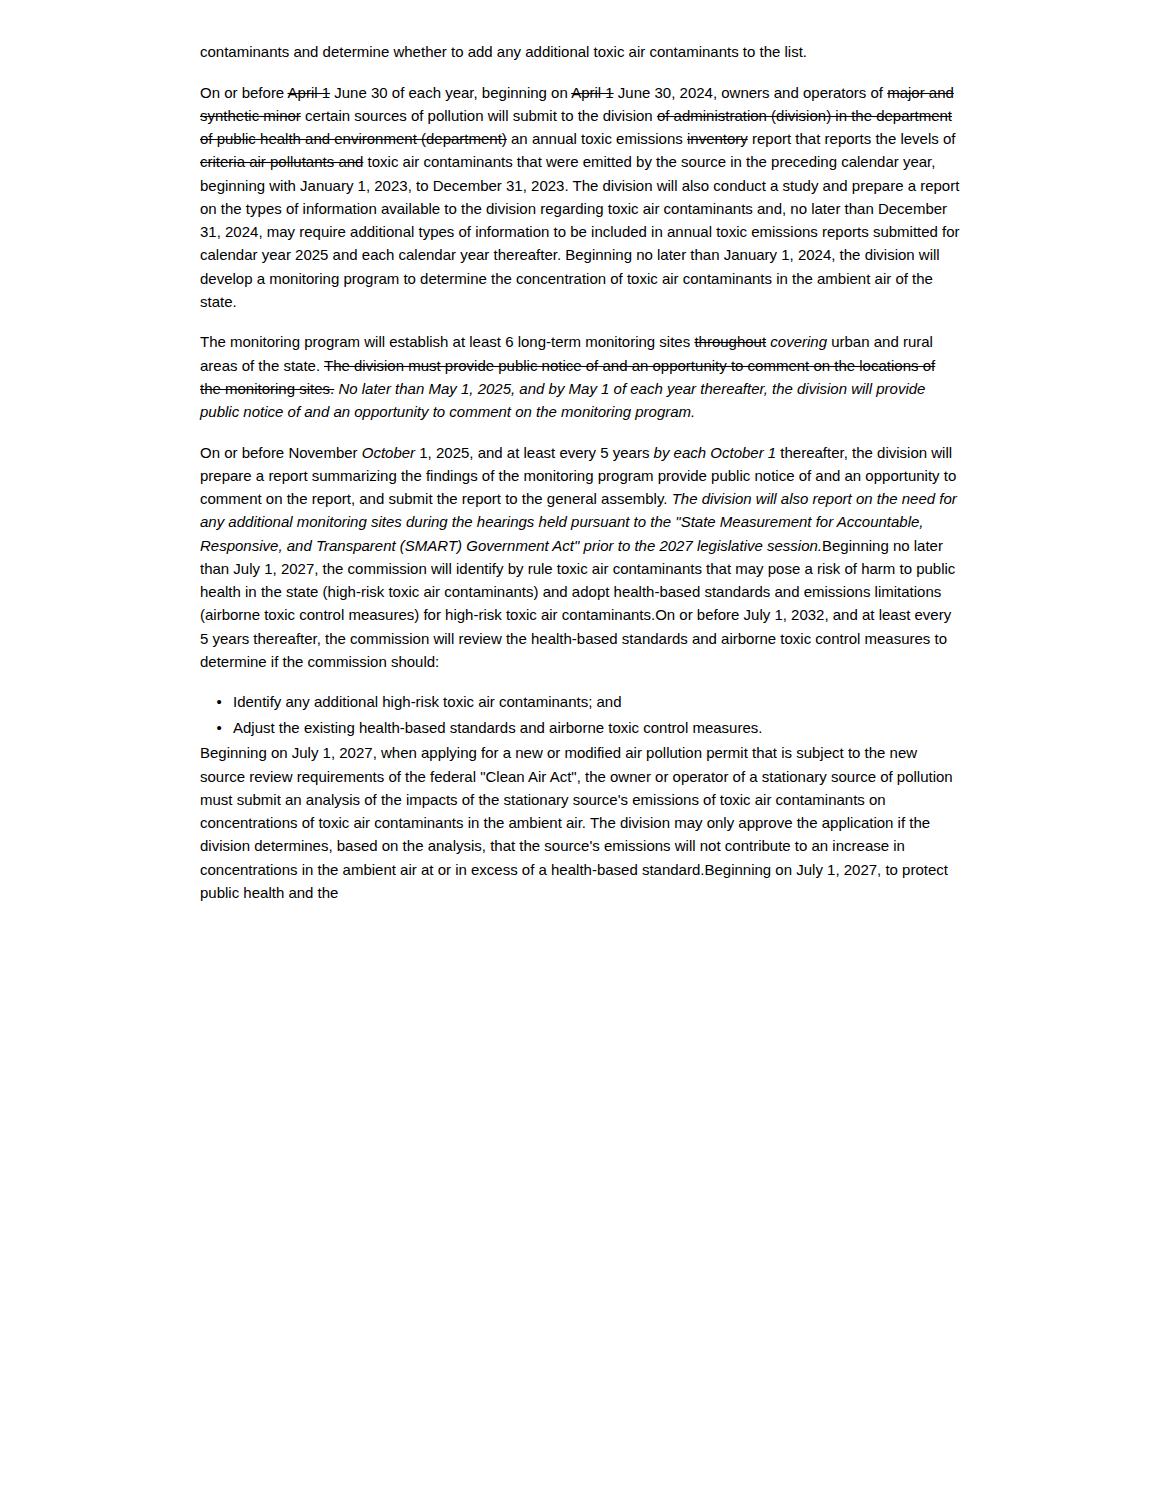contaminants and determine whether to add any additional toxic air contaminants to the list.
On or before April 1 June 30 of each year, beginning on April 1 June 30, 2024, owners and operators of major and synthetic minor certain sources of pollution will submit to the division of administration (division) in the department of public health and environment (department) an annual toxic emissions inventory report that reports the levels of criteria air pollutants and toxic air contaminants that were emitted by the source in the preceding calendar year, beginning with January 1, 2023, to December 31, 2023. The division will also conduct a study and prepare a report on the types of information available to the division regarding toxic air contaminants and, no later than December 31, 2024, may require additional types of information to be included in annual toxic emissions reports submitted for calendar year 2025 and each calendar year thereafter. Beginning no later than January 1, 2024, the division will develop a monitoring program to determine the concentration of toxic air contaminants in the ambient air of the state.
The monitoring program will establish at least 6 long-term monitoring sites throughout covering urban and rural areas of the state. The division must provide public notice of and an opportunity to comment on the locations of the monitoring sites. No later than May 1, 2025, and by May 1 of each year thereafter, the division will provide public notice of and an opportunity to comment on the monitoring program.
On or before November October 1, 2025, and at least every 5 years by each October 1 thereafter, the division will prepare a report summarizing the findings of the monitoring program provide public notice of and an opportunity to comment on the report, and submit the report to the general assembly. The division will also report on the need for any additional monitoring sites during the hearings held pursuant to the "State Measurement for Accountable, Responsive, and Transparent (SMART) Government Act" prior to the 2027 legislative session. Beginning no later than July 1, 2027, the commission will identify by rule toxic air contaminants that may pose a risk of harm to public health in the state (high-risk toxic air contaminants) and adopt health-based standards and emissions limitations (airborne toxic control measures) for high-risk toxic air contaminants.On or before July 1, 2032, and at least every 5 years thereafter, the commission will review the health-based standards and airborne toxic control measures to determine if the commission should:
Identify any additional high-risk toxic air contaminants; and
Adjust the existing health-based standards and airborne toxic control measures.
Beginning on July 1, 2027, when applying for a new or modified air pollution permit that is subject to the new source review requirements of the federal "Clean Air Act", the owner or operator of a stationary source of pollution must submit an analysis of the impacts of the stationary source's emissions of toxic air contaminants on concentrations of toxic air contaminants in the ambient air. The division may only approve the application if the division determines, based on the analysis, that the source's emissions will not contribute to an increase in concentrations in the ambient air at or in excess of a health-based standard.Beginning on July 1, 2027, to protect public health and the